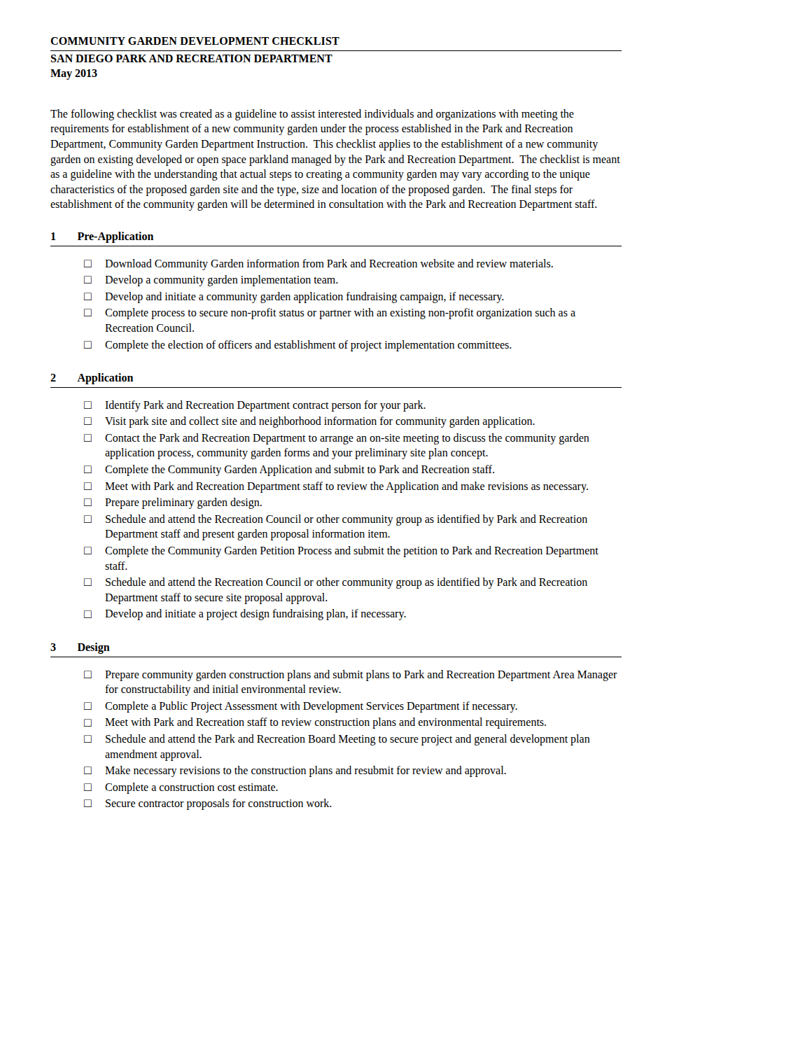COMMUNITY GARDEN DEVELOPMENT CHECKLIST
SAN DIEGO PARK AND RECREATION DEPARTMENT
May 2013
The following checklist was created as a guideline to assist interested individuals and organizations with meeting the requirements for establishment of a new community garden under the process established in the Park and Recreation Department, Community Garden Department Instruction. This checklist applies to the establishment of a new community garden on existing developed or open space parkland managed by the Park and Recreation Department. The checklist is meant as a guideline with the understanding that actual steps to creating a community garden may vary according to the unique characteristics of the proposed garden site and the type, size and location of the proposed garden. The final steps for establishment of the community garden will be determined in consultation with the Park and Recreation Department staff.
1 Pre-Application
Download Community Garden information from Park and Recreation website and review materials.
Develop a community garden implementation team.
Develop and initiate a community garden application fundraising campaign, if necessary.
Complete process to secure non-profit status or partner with an existing non-profit organization such as a Recreation Council.
Complete the election of officers and establishment of project implementation committees.
2 Application
Identify Park and Recreation Department contract person for your park.
Visit park site and collect site and neighborhood information for community garden application.
Contact the Park and Recreation Department to arrange an on-site meeting to discuss the community garden application process, community garden forms and your preliminary site plan concept.
Complete the Community Garden Application and submit to Park and Recreation staff.
Meet with Park and Recreation Department staff to review the Application and make revisions as necessary.
Prepare preliminary garden design.
Schedule and attend the Recreation Council or other community group as identified by Park and Recreation Department staff and present garden proposal information item.
Complete the Community Garden Petition Process and submit the petition to Park and Recreation Department staff.
Schedule and attend the Recreation Council or other community group as identified by Park and Recreation Department staff to secure site proposal approval.
Develop and initiate a project design fundraising plan, if necessary.
3 Design
Prepare community garden construction plans and submit plans to Park and Recreation Department Area Manager for constructability and initial environmental review.
Complete a Public Project Assessment with Development Services Department if necessary.
Meet with Park and Recreation staff to review construction plans and environmental requirements.
Schedule and attend the Park and Recreation Board Meeting to secure project and general development plan amendment approval.
Make necessary revisions to the construction plans and resubmit for review and approval.
Complete a construction cost estimate.
Secure contractor proposals for construction work.